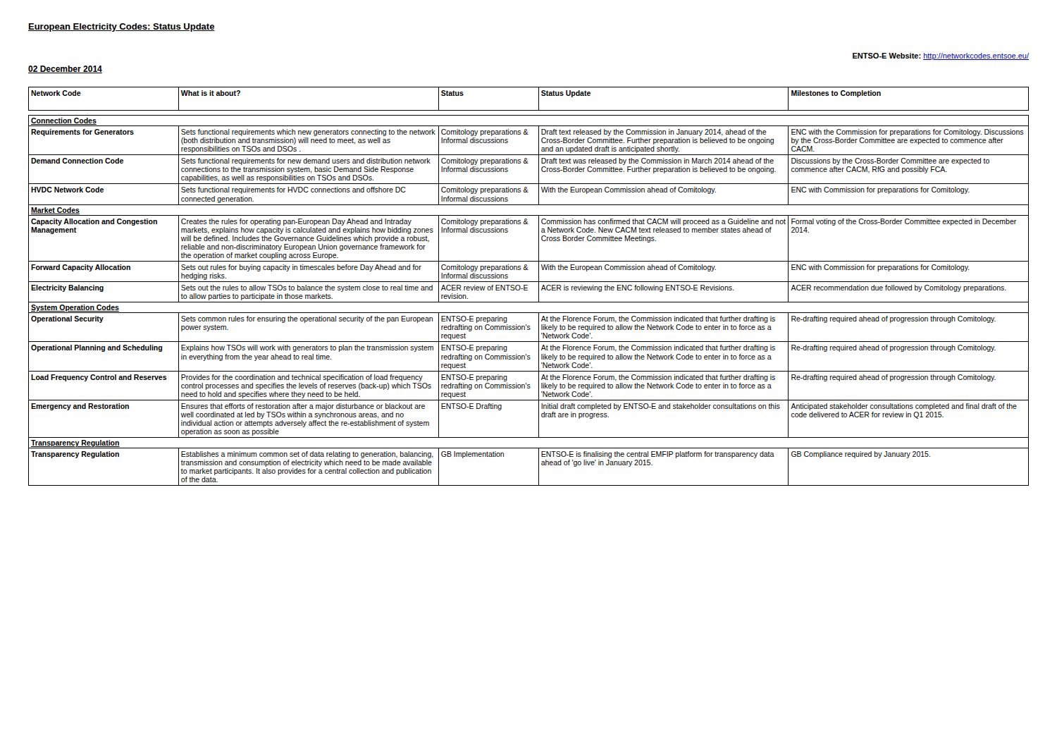European Electricity Codes: Status Update
ENTSO-E Website: http://networkcodes.entsoe.eu/
02 December 2014
| Network Code | What is it about? | Status | Status Update | Milestones to Completion |
| --- | --- | --- | --- | --- |
| Connection Codes |
| Requirements for Generators | Sets functional requirements which new generators connecting to the network (both distribution and transmission) will need to meet, as well as responsibilities on TSOs and DSOs . | Comitology preparations & Informal discussions | Draft text released by the Commission in January 2014, ahead of the Cross-Border Committee. Further preparation is believed to be ongoing and an updated draft is anticipated shortly. | ENC with the Commission for preparations for Comitology. Discussions by the Cross-Border Committee are expected to commence after CACM. |
| Demand Connection Code | Sets functional requirements for new demand users and distribution network connections to the transmission system, basic Demand Side Response capabilities, as well as responsibilities on TSOs and DSOs. | Comitology preparations & Informal discussions | Draft text was released by the Commission in March 2014 ahead of the Cross-Border Committee. Further preparation is believed to be ongoing. | Discussions by the Cross-Border Committee are expected to commence after CACM, RfG and possibly FCA. |
| HVDC Network Code | Sets functional requirements for HVDC connections and offshore DC connected generation. | Comitology preparations & Informal discussions | With the European Commission ahead of Comitology. | ENC with Commission for preparations for Comitology. |
| Market Codes |
| Capacity Allocation and Congestion Management | Creates the rules for operating pan-European Day Ahead and Intraday markets, explains how capacity is calculated and explains how bidding zones will be defined. Includes the Governance Guidelines which provide a robust, reliable and non-discriminatory European Union governance framework for the operation of market coupling across Europe. | Comitology preparations & Informal discussions | Commission has confirmed that CACM will proceed as a Guideline and not a Network Code. New CACM text released to member states ahead of Cross Border Committee Meetings. | Formal voting of the Cross-Border Committee expected in December 2014. |
| Forward Capacity Allocation | Sets out rules for buying capacity in timescales before Day Ahead and for hedging risks. | Comitology preparations & Informal discussions | With the European Commission ahead of Comitology. | ENC with Commission for preparations for Comitology. |
| Electricity Balancing | Sets out the rules to allow TSOs to balance the system close to real time and to allow parties to participate in those markets. | ACER review of ENTSO-E revision. | ACER is reviewing the ENC following ENTSO-E Revisions. | ACER recommendation due followed by Comitology preparations. |
| System Operation Codes |
| Operational Security | Sets common rules for ensuring the operational security of the pan European power system. | ENTSO-E preparing redrafting on Commission's request | At the Florence Forum, the Commission indicated that further drafting is likely to be required to allow the Network Code to enter in to force as a 'Network Code'. | Re-drafting required ahead of progression through Comitology. |
| Operational Planning and Scheduling | Explains how TSOs will work with generators to plan the transmission system in everything from the year ahead to real time. | ENTSO-E preparing redrafting on Commission's request | At the Florence Forum, the Commission indicated that further drafting is likely to be required to allow the Network Code to enter in to force as a 'Network Code'. | Re-drafting required ahead of progression through Comitology. |
| Load Frequency Control and Reserves | Provides for the coordination and technical specification of load frequency control processes and specifies the levels of reserves (back-up) which TSOs need to hold and specifies where they need to be held. | ENTSO-E preparing redrafting on Commission's request | At the Florence Forum, the Commission indicated that further drafting is likely to be required to allow the Network Code to enter in to force as a 'Network Code'. | Re-drafting required ahead of progression through Comitology. |
| Emergency and Restoration | Ensures that efforts of restoration after a major disturbance or blackout are well coordinated at led by TSOs within a synchronous areas, and no individual action or attempts adversely affect the re-establishment of system operation as soon as possible | ENTSO-E Drafting | Initial draft completed by ENTSO-E and stakeholder consultations on this draft are in progress. | Anticipated stakeholder consultations completed and final draft of the code delivered to ACER for review in Q1 2015. |
| Transparency Regulation |
| Transparency Regulation | Establishes a minimum common set of data relating to generation, balancing, transmission and consumption of electricity which need to be made available to market participants. It also provides for a central collection and publication of the data. | GB Implementation | ENTSO-E is finalising the central EMFIP platform for transparency data ahead of 'go live' in January 2015. | GB Compliance required by January 2015. |